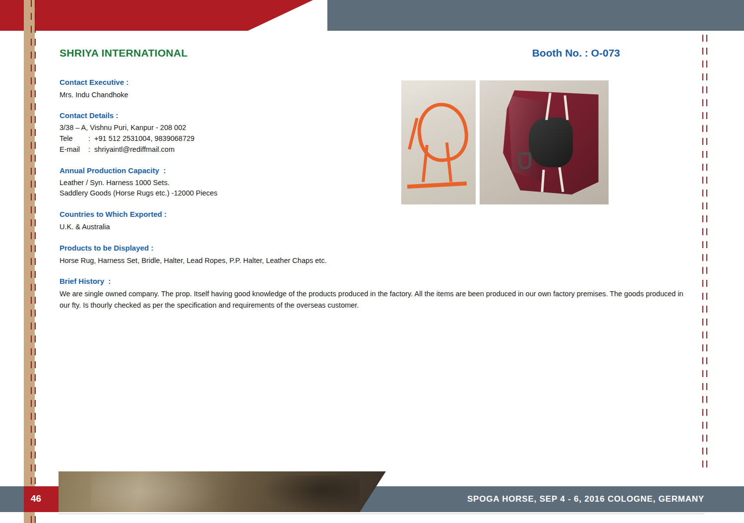SHRIYA INTERNATIONAL
Booth No. : O-073
Contact Executive :
Mrs. Indu Chandhoke
Contact Details :
3/38 – A, Vishnu Puri, Kanpur - 208 002 Tele: +91 512 2531004, 9839068729 E-mail: shriyaintl@rediffmail.com
Annual Production Capacity :
Leather / Syn. Harness 1000 Sets. Saddlery Goods (Horse Rugs etc.) -12000 Pieces
Countries to Which Exported :
U.K. & Australia
Products to be Displayed :
Horse Rug, Harness Set, Bridle, Halter, Lead Ropes, P.P. Halter, Leather Chaps etc.
Brief History :
We are single owned company. The prop. Itself having good knowledge of the products produced in the factory. All the items are been produced in our own factory premises. The goods produced in our fty. Is thourly checked as per the specification and requirements of the overseas customer.
46
SPOGA HORSE, SEP 4 - 6, 2016 COLOGNE, GERMANY